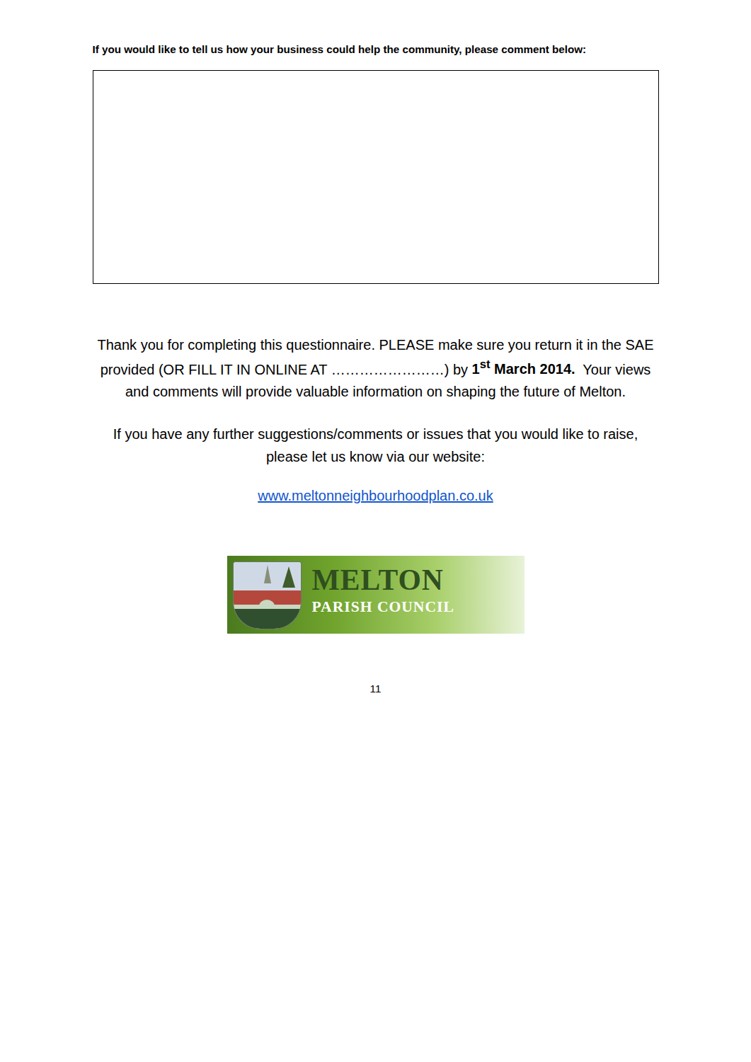If you would like to tell us how your business could help the community, please comment below:
Thank you for completing this questionnaire. PLEASE make sure you return it in the SAE provided (OR FILL IT IN ONLINE AT ……………………) by 1st March 2014. Your views and comments will provide valuable information on shaping the future of Melton.
If you have any further suggestions/comments or issues that you would like to raise, please let us know via our website:
www.meltonneighbourhoodplan.co.uk
MELTON
PARISH COUNCIL
11